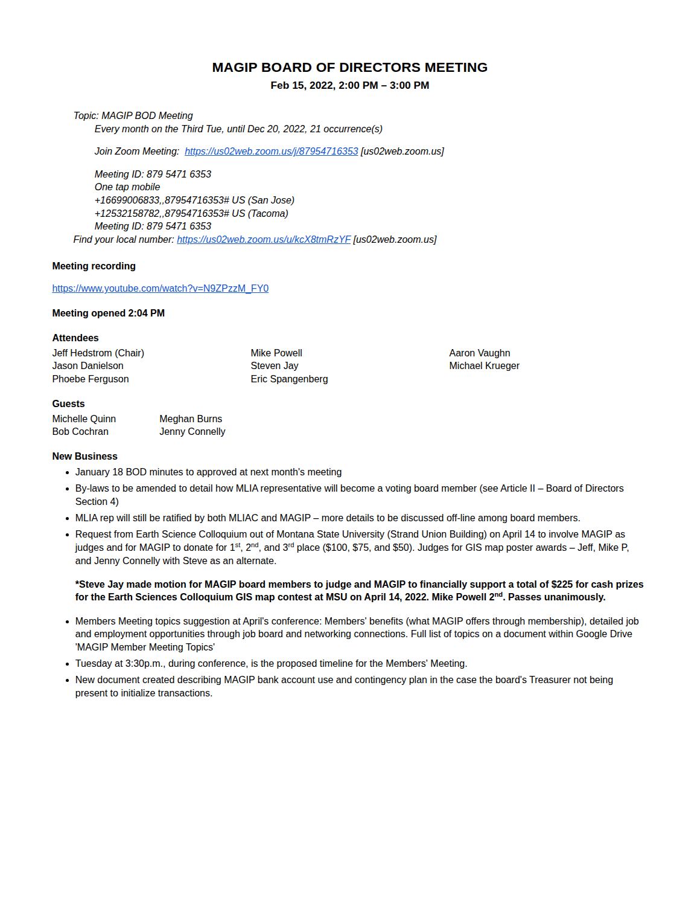MAGIP BOARD OF DIRECTORS MEETING
Feb 15, 2022, 2:00 PM – 3:00 PM
Topic: MAGIP BOD Meeting
Every month on the Third Tue, until Dec 20, 2022, 21 occurrence(s)
Join Zoom Meeting: https://us02web.zoom.us/j/87954716353 [us02web.zoom.us]
Meeting ID: 879 5471 6353
One tap mobile
+16699006833,,87954716353# US (San Jose)
+12532158782,,87954716353# US (Tacoma)
Meeting ID: 879 5471 6353
Find your local number: https://us02web.zoom.us/u/kcX8tmRzYF [us02web.zoom.us]
Meeting recording
https://www.youtube.com/watch?v=N9ZPzzM_FY0
Meeting opened 2:04 PM
Attendees
| Jeff Hedstrom (Chair) | Mike Powell | Aaron Vaughn |
| Jason Danielson | Steven Jay | Michael Krueger |
| Phoebe Ferguson | Eric Spangenberg | |
Guests
| Michelle Quinn | Meghan Burns |
| Bob Cochran | Jenny Connelly |
New Business
January 18 BOD minutes to approved at next month's meeting
By-laws to be amended to detail how MLIA representative will become a voting board member (see Article II – Board of Directors Section 4)
MLIA rep will still be ratified by both MLIAC and MAGIP – more details to be discussed off-line among board members.
Request from Earth Science Colloquium out of Montana State University (Strand Union Building) on April 14 to involve MAGIP as judges and for MAGIP to donate for 1st, 2nd, and 3rd place ($100, $75, and $50). Judges for GIS map poster awards – Jeff, Mike P, and Jenny Connelly with Steve as an alternate.
*Steve Jay made motion for MAGIP board members to judge and MAGIP to financially support a total of $225 for cash prizes for the Earth Sciences Colloquium GIS map contest at MSU on April 14, 2022. Mike Powell 2nd. Passes unanimously.
Members Meeting topics suggestion at April's conference: Members' benefits (what MAGIP offers through membership), detailed job and employment opportunities through job board and networking connections. Full list of topics on a document within Google Drive 'MAGIP Member Meeting Topics'
Tuesday at 3:30p.m., during conference, is the proposed timeline for the Members' Meeting.
New document created describing MAGIP bank account use and contingency plan in the case the board's Treasurer not being present to initialize transactions.